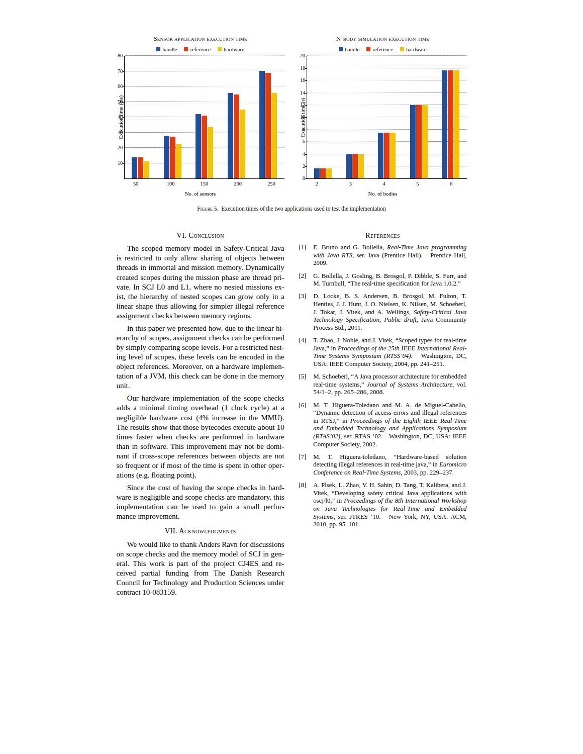Sensor application execution time
handle reference hardware
Execution time (ms)
10
20
30
40
50
60
70
80
50100150200250
No. of sensors
N-body simulation execution time
handle reference hardware
Execution time (s)
0
2
4
6
8
10
12
14
16
18
20
23456
No. of bodies
Figure 5. Execution times of the two applications used to test the implementation
VI. Conclusion
The scoped memory model in Safety-Critical Java is restricted to only allow sharing of objects between threads in immortal and mission memory. Dynamically created scopes during the mission phase are thread private. In SCJ L0 and L1, where no nested missions exist, the hierarchy of nested scopes can grow only in a linear shape thus allowing for simpler illegal reference assignment checks between memory regions.
In this paper we presented how, due to the linear hierarchy of scopes, assignment checks can be performed by simply comparing scope levels. For a restricted nesting level of scopes, these levels can be encoded in the object references. Moreover, on a hardware implementation of a JVM, this check can be done in the memory unit.
Our hardware implementation of the scope checks adds a minimal timing overhead (1 clock cycle) at a negligible hardware cost (4% increase in the MMU). The results show that those bytecodes execute about 10 times faster when checks are performed in hardware than in software. This improvement may not be dominant if cross-scope references between objects are not so frequent or if most of the time is spent in other operations (e.g. floating point).
Since the cost of having the scope checks in hardware is negligible and scope checks are mandatory, this implementation can be used to gain a small performance improvement.
VII. Acknowledgments
We would like to thank Anders Ravn for discussions on scope checks and the memory model of SCJ in general. This work is part of the project CJ4ES and received partial funding from The Danish Research Council for Technology and Production Sciences under contract 10-083159.
References
[1] E. Bruno and G. Bollella, Real-Time Java programming with Java RTS, ser. Java (Prentice Hall). Prentice Hall, 2009.
[2] G. Bollella, J. Gosling, B. Brosgol, P. Dibble, S. Furr, and M. Turnbull, “The real-time specification for Java 1.0.2.”
[3] D. Locke, B. S. Andersen, B. Brosgol, M. Fulton, T. Henties, J. J. Hunt, J. O. Nielsen, K. Nilsen, M. Schoeberl, J. Tokar, J. Vitek, and A. Wellings, Safety-Critical Java Technology Specification, Public draft, Java Community Process Std., 2011.
[4] T. Zhao, J. Noble, and J. Vitek, “Scoped types for real-time Java,” in Proceedings of the 25th IEEE International Real-Time Systems Symposium (RTSS’04). Washington, DC, USA: IEEE Computer Society, 2004, pp. 241–251.
[5] M. Schoeberl, “A Java processor architecture for embedded real-time systems,” Journal of Systems Architecture, vol. 54/1–2, pp. 265–286, 2008.
[6] M. T. Higuera-Toledano and M. A. de Miguel-Cabello, “Dynamic detection of access errors and illegal references in RTSJ,” in Proceedings of the Eighth IEEE Real-Time and Embedded Technology and Applications Symposium (RTAS’02), ser. RTAS ’02. Washington, DC, USA: IEEE Computer Society, 2002.
[7] M. T. Higuera-toledano, “Hardware-based solution detecting illegal references in real-time java,” in Euromicro Conference on Real-Time Systems, 2003, pp. 229–237.
[8] A. Plsek, L. Zhao, V. H. Sahin, D. Tang, T. Kalibera, and J. Vitek, “Developing safety critical Java applications with oscj/l0,” in Proceedings of the 8th International Workshop on Java Technologies for Real-Time and Embedded Systems, ser. JTRES ’10. New York, NY, USA: ACM, 2010, pp. 95–101.